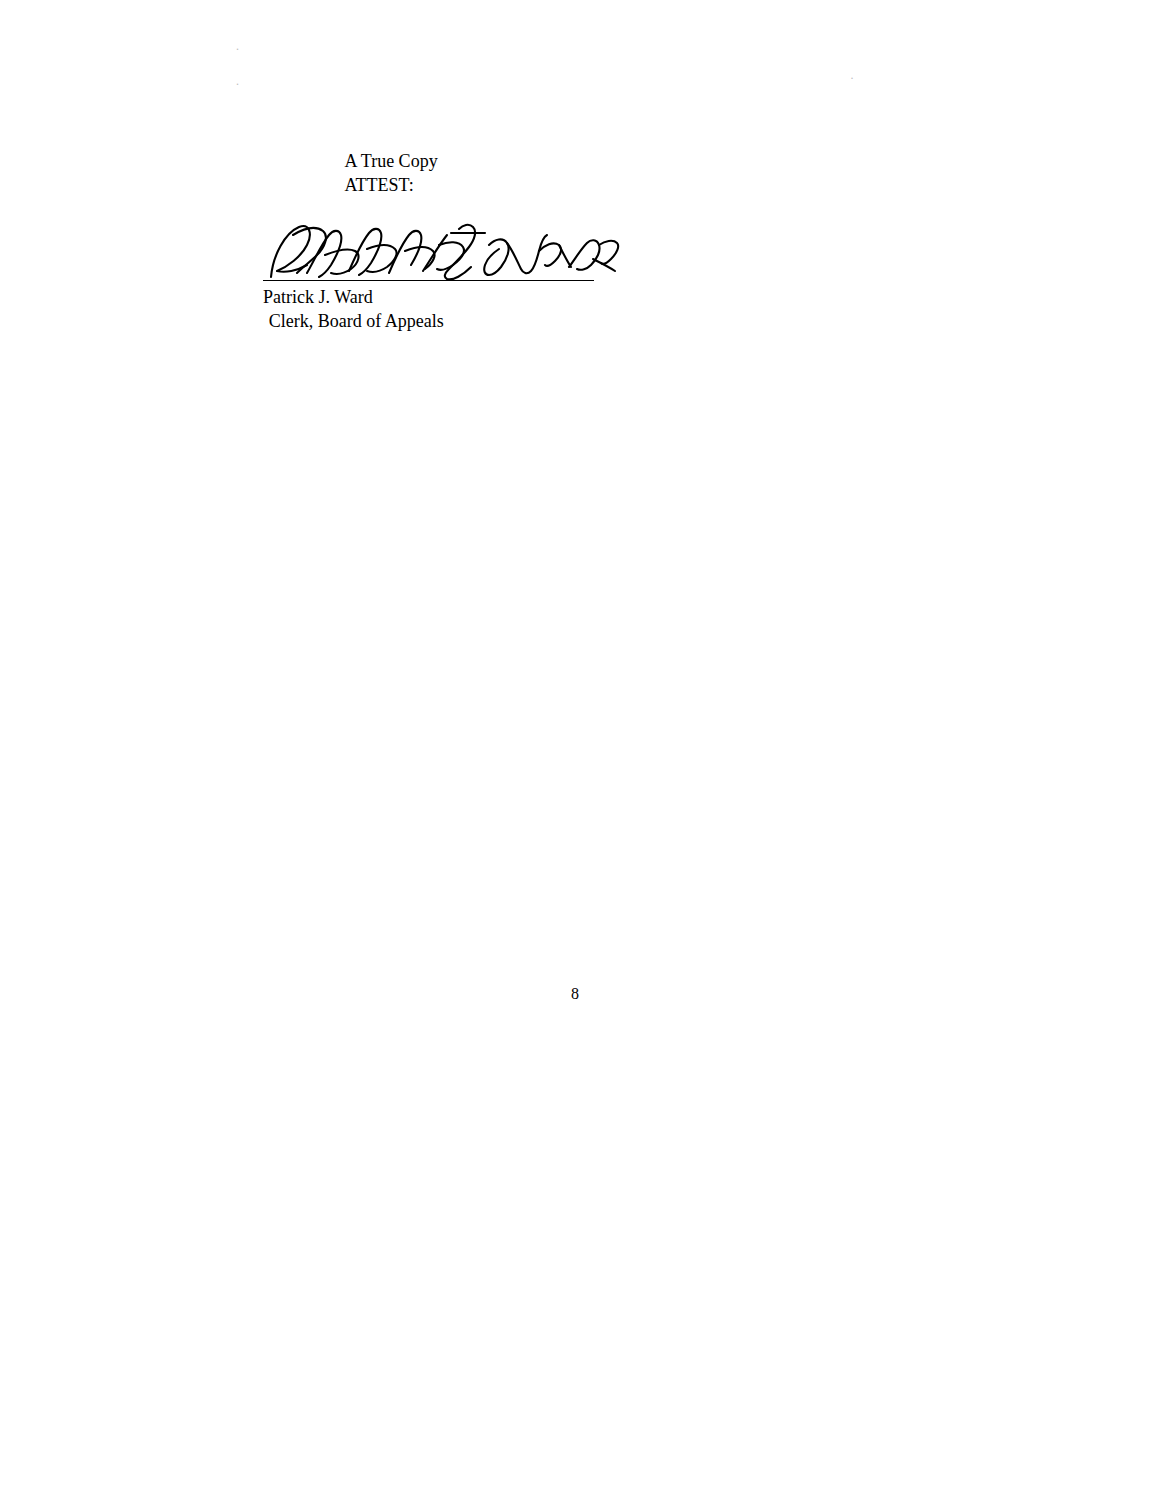. . .
A True Copy
ATTEST:
Patrick J. Ward
Clerk, Board of Appeals
8